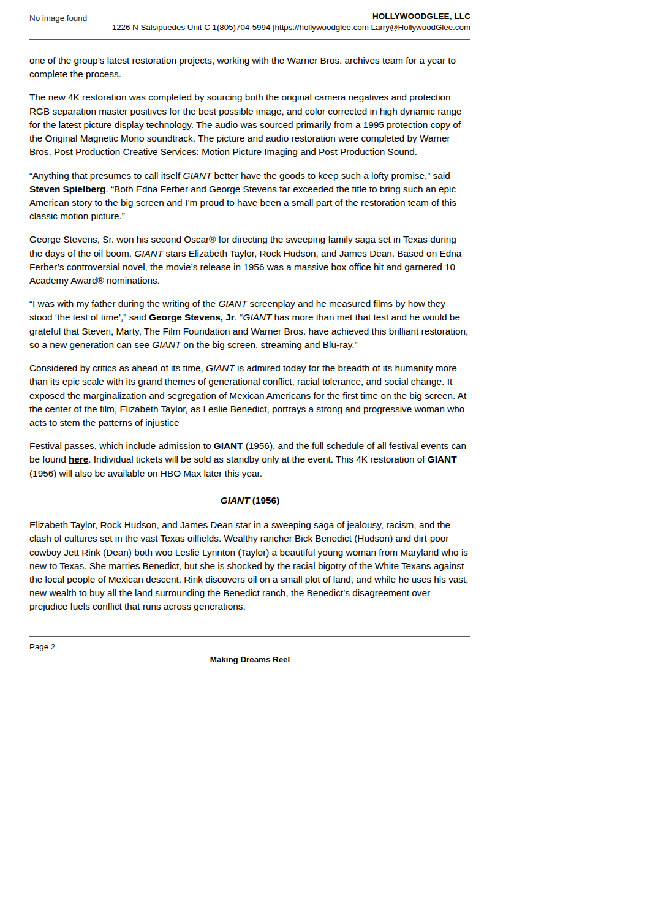No image found
HOLLYWOODGLEE, LLC
1226 N Salsipuedes Unit C 1(805)704-5994 |https://hollywoodglee.com Larry@HollywoodGlee.com
one of the group’s latest restoration projects, working with the Warner Bros. archives team for a year to complete the process.
The new 4K restoration was completed by sourcing both the original camera negatives and protection RGB separation master positives for the best possible image, and color corrected in high dynamic range for the latest picture display technology. The audio was sourced primarily from a 1995 protection copy of the Original Magnetic Mono soundtrack. The picture and audio restoration were completed by Warner Bros. Post Production Creative Services: Motion Picture Imaging and Post Production Sound.
“Anything that presumes to call itself GIANT better have the goods to keep such a lofty promise,” said Steven Spielberg. “Both Edna Ferber and George Stevens far exceeded the title to bring such an epic American story to the big screen and I’m proud to have been a small part of the restoration team of this classic motion picture.”
George Stevens, Sr. won his second Oscar® for directing the sweeping family saga set in Texas during the days of the oil boom. GIANT stars Elizabeth Taylor, Rock Hudson, and James Dean. Based on Edna Ferber’s controversial novel, the movie’s release in 1956 was a massive box office hit and garnered 10 Academy Award® nominations.
“I was with my father during the writing of the GIANT screenplay and he measured films by how they stood ‘the test of time’,” said George Stevens, Jr. “GIANT has more than met that test and he would be grateful that Steven, Marty, The Film Foundation and Warner Bros. have achieved this brilliant restoration, so a new generation can see GIANT on the big screen, streaming and Blu-ray.”
Considered by critics as ahead of its time, GIANT is admired today for the breadth of its humanity more than its epic scale with its grand themes of generational conflict, racial tolerance, and social change. It exposed the marginalization and segregation of Mexican Americans for the first time on the big screen. At the center of the film, Elizabeth Taylor, as Leslie Benedict, portrays a strong and progressive woman who acts to stem the patterns of injustice
Festival passes, which include admission to GIANT (1956), and the full schedule of all festival events can be found here. Individual tickets will be sold as standby only at the event. This 4K restoration of GIANT (1956) will also be available on HBO Max later this year.
GIANT (1956)
Elizabeth Taylor, Rock Hudson, and James Dean star in a sweeping saga of jealousy, racism, and the clash of cultures set in the vast Texas oilfields. Wealthy rancher Bick Benedict (Hudson) and dirt-poor cowboy Jett Rink (Dean) both woo Leslie Lynnton (Taylor) a beautiful young woman from Maryland who is new to Texas. She marries Benedict, but she is shocked by the racial bigotry of the White Texans against the local people of Mexican descent. Rink discovers oil on a small plot of land, and while he uses his vast, new wealth to buy all the land surrounding the Benedict ranch, the Benedict’s disagreement over prejudice fuels conflict that runs across generations.
Page 2
Making Dreams Reel